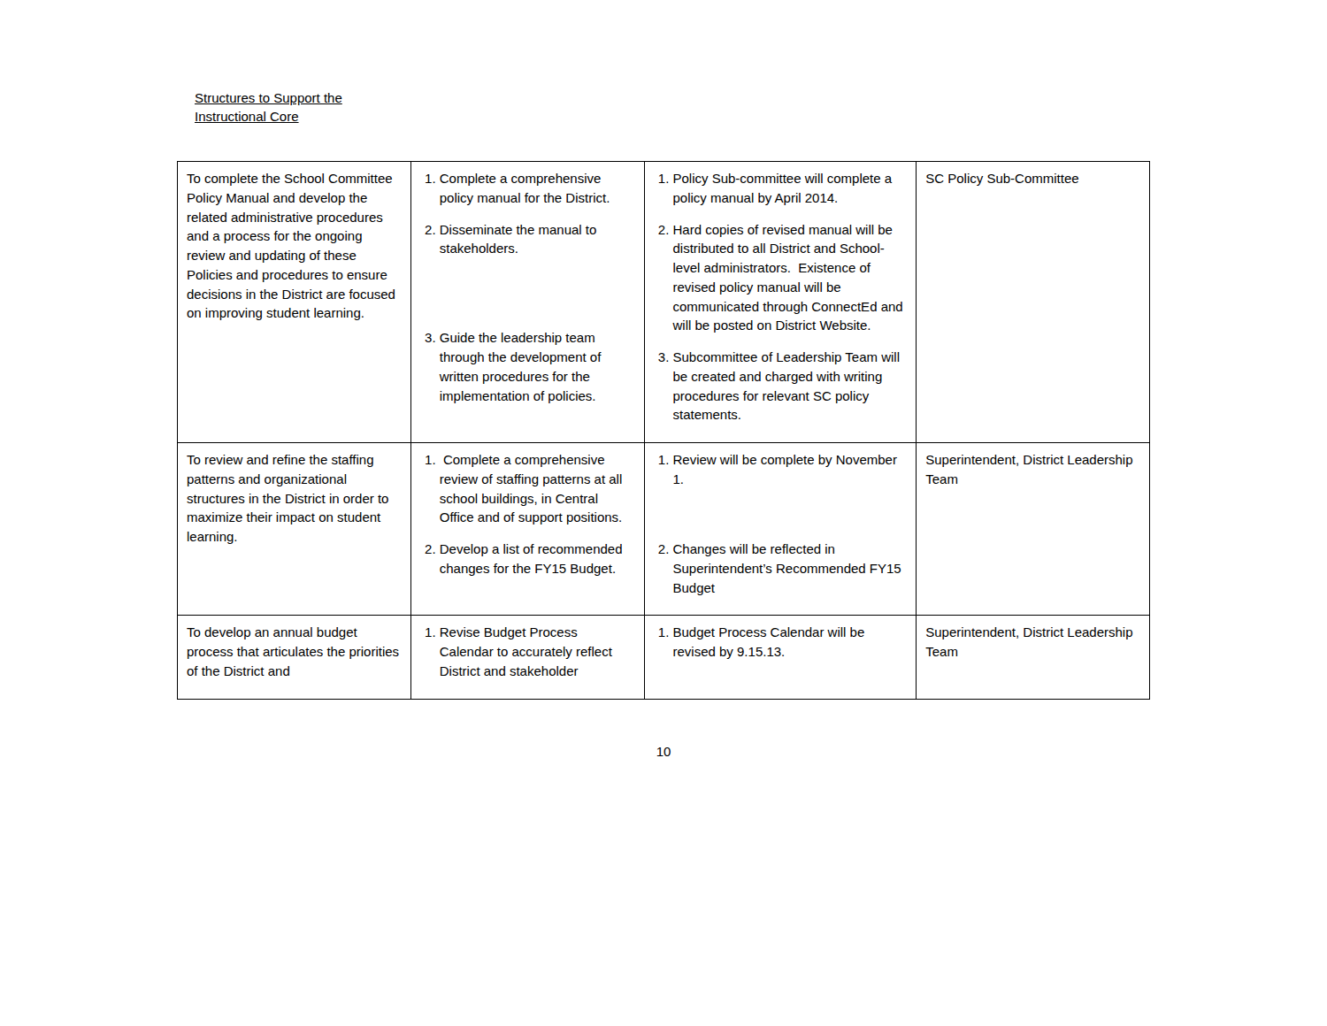Structures to Support the
Instructional Core
| To complete the School Committee Policy Manual and develop the related administrative procedures and a process for the ongoing review and updating of these Policies and procedures to ensure decisions in the District are focused on improving student learning. | Complete a comprehensive policy manual for the District. Disseminate the manual to stakeholders. Guide the leadership team through the development of written procedures for the implementation of policies. | Policy Sub-committee will complete a policy manual by April 2014. Hard copies of revised manual will be distributed to all District and School-level administrators. Existence of revised policy manual will be communicated through ConnectEd and will be posted on District Website. Subcommittee of Leadership Team will be created and charged with writing procedures for relevant SC policy statements. | SC Policy Sub-Committee |
| To review and refine the staffing patterns and organizational structures in the District in order to maximize their impact on student learning. | Complete a comprehensive review of staffing patterns at all school buildings, in Central Office and of support positions. Develop a list of recommended changes for the FY15 Budget. | Review will be complete by November 1. Changes will be reflected in Superintendent’s Recommended FY15 Budget | Superintendent, District Leadership Team |
| To develop an annual budget process that articulates the priorities of the District and | Revise Budget Process Calendar to accurately reflect District and stakeholder | Budget Process Calendar will be revised by 9.15.13. | Superintendent, District Leadership Team |
10